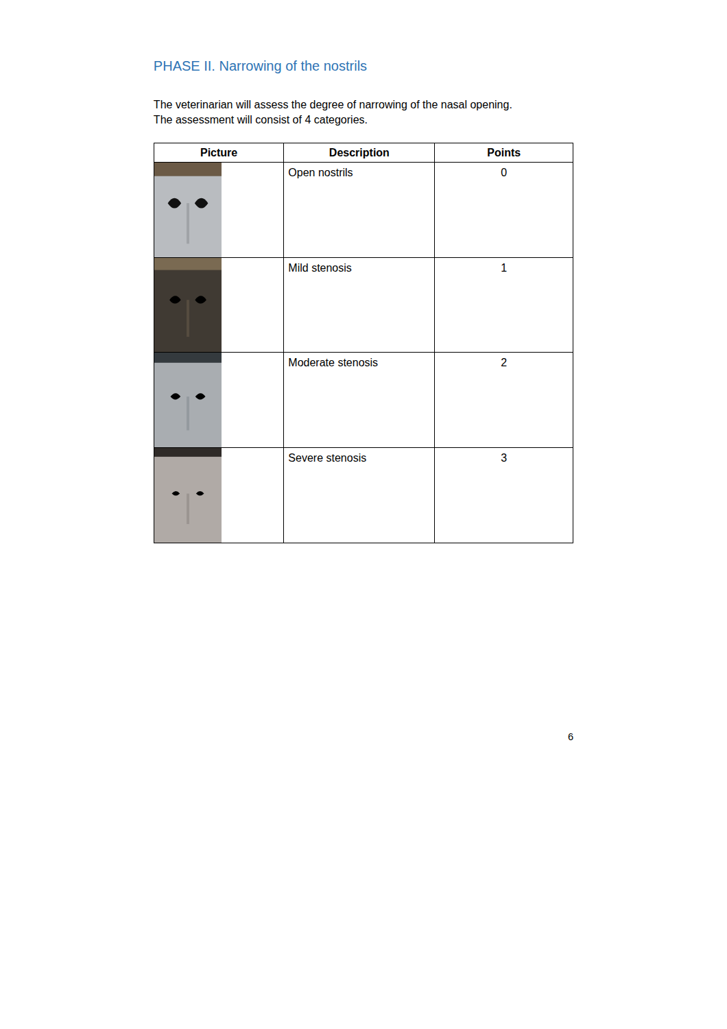PHASE II. Narrowing of the nostrils
The veterinarian will assess the degree of narrowing of the nasal opening.
The assessment will consist of 4 categories.
| Picture | Description | Points |
| --- | --- | --- |
| | Open nostrils | 0 |
| | Mild stenosis | 1 |
| | Moderate stenosis | 2 |
| | Severe stenosis | 3 |
6